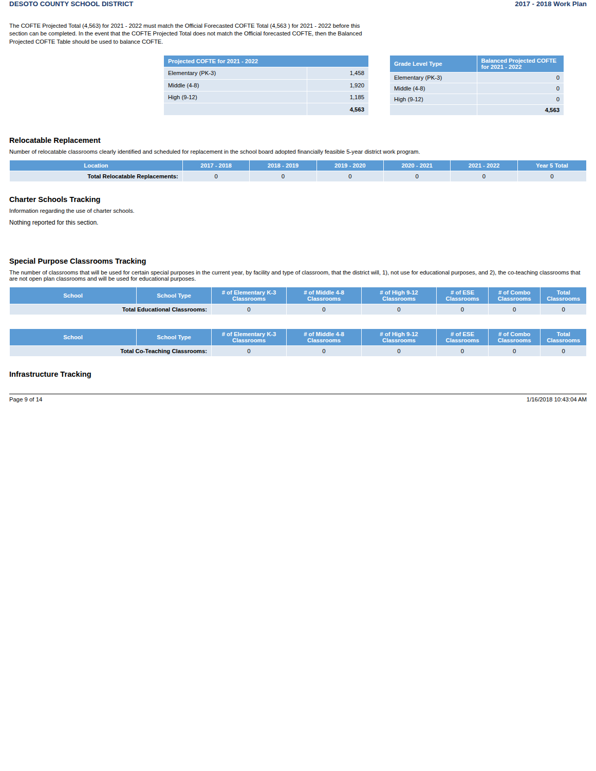DESOTO COUNTY SCHOOL DISTRICT
2017 - 2018 Work Plan
The COFTE Projected Total (4,563) for 2021 - 2022 must match the Official Forecasted COFTE Total (4,563 ) for 2021 - 2022 before this section can be completed. In the event that the COFTE Projected Total does not match the Official forecasted COFTE, then the Balanced Projected COFTE Table should be used to balance COFTE.
| Projected COFTE for 2021 - 2022 |
| --- |
| Elementary (PK-3) | 1,458 |
| Middle (4-8) | 1,920 |
| High (9-12) | 1,185 |
| | 4,563 |
| Grade Level Type | Balanced Projected COFTE for 2021 - 2022 |
| --- | --- |
| Elementary (PK-3) | 0 |
| Middle (4-8) | 0 |
| High (9-12) | 0 |
| | 4,563 |
Relocatable Replacement
Number of relocatable classrooms clearly identified and scheduled for replacement in the school board adopted financially feasible 5-year district work program.
| Location | 2017 - 2018 | 2018 - 2019 | 2019 - 2020 | 2020 - 2021 | 2021 - 2022 | Year 5 Total |
| --- | --- | --- | --- | --- | --- | --- |
| Total Relocatable Replacements: | 0 | 0 | 0 | 0 | 0 | 0 |
Charter Schools Tracking
Information regarding the use of charter schools.
Nothing reported for this section.
Special Purpose Classrooms Tracking
The number of classrooms that will be used for certain special purposes in the current year, by facility and type of classroom, that the district will, 1), not use for educational purposes, and 2), the co-teaching classrooms that are not open plan classrooms and will be used for educational purposes.
| School | School Type | # of Elementary K-3 Classrooms | # of Middle 4-8 Classrooms | # of High 9-12 Classrooms | # of ESE Classrooms | # of Combo Classrooms | Total Classrooms |
| --- | --- | --- | --- | --- | --- | --- | --- |
| Total Educational Classrooms: | 0 | 0 | 0 | 0 | 0 | 0 |
| School | School Type | # of Elementary K-3 Classrooms | # of Middle 4-8 Classrooms | # of High 9-12 Classrooms | # of ESE Classrooms | # of Combo Classrooms | Total Classrooms |
| --- | --- | --- | --- | --- | --- | --- | --- |
| Total Co-Teaching Classrooms: | 0 | 0 | 0 | 0 | 0 | 0 |
Infrastructure Tracking
Page 9 of 14
1/16/2018 10:43:04 AM